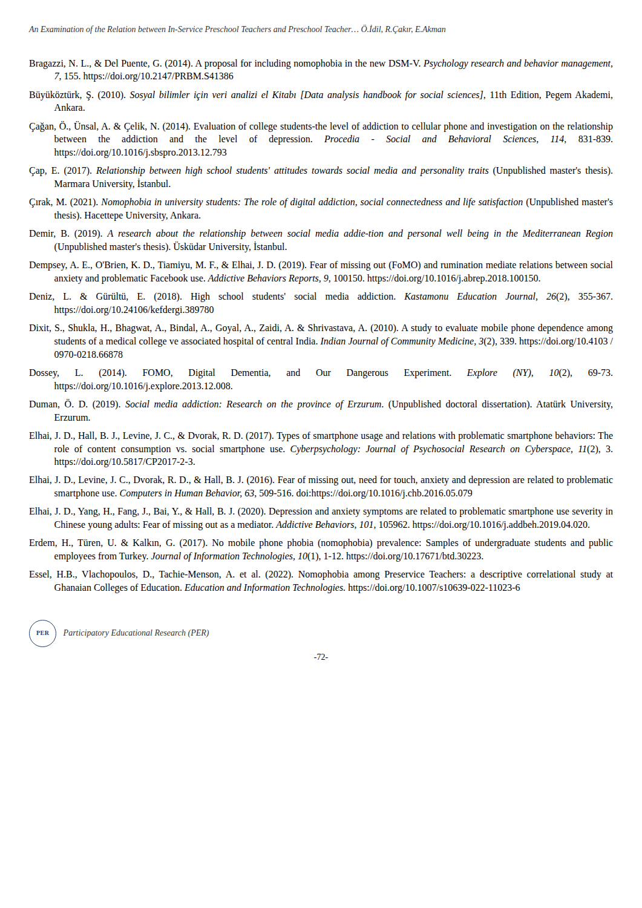An Examination of the Relation between In-Service Preschool Teachers and Preschool Teacher… Ö.İdil, R.Çakır, E.Akman
Bragazzi, N. L., & Del Puente, G. (2014). A proposal for including nomophobia in the new DSM-V. Psychology research and behavior management, 7, 155. https://doi.org/10.2147/PRBM.S41386
Büyüköztürk, Ş. (2010). Sosyal bilimler için veri analizi el Kitabı [Data analysis handbook for social sciences], 11th Edition, Pegem Akademi, Ankara.
Çağan, Ö., Ünsal, A. & Çelik, N. (2014). Evaluation of college students-the level of addiction to cellular phone and investigation on the relationship between the addiction and the level of depression. Procedia - Social and Behavioral Sciences, 114, 831-839. https://doi.org/10.1016/j.sbspro.2013.12.793
Çap, E. (2017). Relationship between high school students' attitudes towards social media and personality traits (Unpublished master's thesis). Marmara University, İstanbul.
Çırak, M. (2021). Nomophobia in university students: The role of digital addiction, social connectedness and life satisfaction (Unpublished master's thesis). Hacettepe University, Ankara.
Demir, B. (2019). A research about the relationship between social media addie-tion and personal well being in the Mediterranean Region (Unpublished master's thesis). Üsküdar University, İstanbul.
Dempsey, A. E., O'Brien, K. D., Tiamiyu, M. F., & Elhai, J. D. (2019). Fear of missing out (FoMO) and rumination mediate relations between social anxiety and problematic Facebook use. Addictive Behaviors Reports, 9, 100150. https://doi.org/10.1016/j.abrep.2018.100150.
Deniz, L. & Gürültü, E. (2018). High school students' social media addiction. Kastamonu Education Journal, 26(2), 355-367. https://doi.org/10.24106/kefdergi.389780
Dixit, S., Shukla, H., Bhagwat, A., Bindal, A., Goyal, A., Zaidi, A. & Shrivastava, A. (2010). A study to evaluate mobile phone dependence among students of a medical college ve associated hospital of central India. Indian Journal of Community Medicine, 3(2), 339. https://doi.org/10.4103 / 0970-0218.66878
Dossey, L. (2014). FOMO, Digital Dementia, and Our Dangerous Experiment. Explore (NY), 10(2), 69-73. https://doi.org/10.1016/j.explore.2013.12.008.
Duman, Ö. D. (2019). Social media addiction: Research on the province of Erzurum. (Unpublished doctoral dissertation). Atatürk University, Erzurum.
Elhai, J. D., Hall, B. J., Levine, J. C., & Dvorak, R. D. (2017). Types of smartphone usage and relations with problematic smartphone behaviors: The role of content consumption vs. social smartphone use. Cyberpsychology: Journal of Psychosocial Research on Cyberspace, 11(2), 3. https://doi.org/10.5817/CP2017-2-3.
Elhai, J. D., Levine, J. C., Dvorak, R. D., & Hall, B. J. (2016). Fear of missing out, need for touch, anxiety and depression are related to problematic smartphone use. Computers in Human Behavior, 63, 509-516. doi:https://doi.org/10.1016/j.chb.2016.05.079
Elhai, J. D., Yang, H., Fang, J., Bai, Y., & Hall, B. J. (2020). Depression and anxiety symptoms are related to problematic smartphone use severity in Chinese young adults: Fear of missing out as a mediator. Addictive Behaviors, 101, 105962. https://doi.org/10.1016/j.addbeh.2019.04.020.
Erdem, H., Türen, U. & Kalkın, G. (2017). No mobile phone phobia (nomophobia) prevalence: Samples of undergraduate students and public employees from Turkey. Journal of Information Technologies, 10(1), 1-12. https://doi.org/10.17671/btd.30223.
Essel, H.B., Vlachopoulos, D., Tachie-Menson, A. et al. (2022). Nomophobia among Preservice Teachers: a descriptive correlational study at Ghanaian Colleges of Education. Education and Information Technologies. https://doi.org/10.1007/s10639-022-11023-6
PER Participatory Educational Research (PER)
-72-